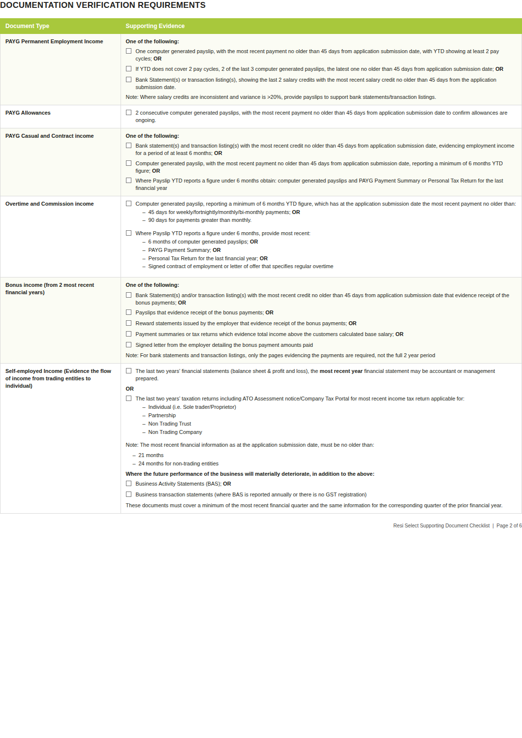Documentation Verification Requirements
| Document Type | Supporting Evidence |
| --- | --- |
| PAYG Permanent Employment Income | One of the following: One computer generated payslip, with the most recent payment no older than 45 days from application submission date, with YTD showing at least 2 pay cycles; OR If YTD does not cover 2 pay cycles, 2 of the last 3 computer generated payslips, the latest one no older than 45 days from application submission date; OR Bank Statement(s) or transaction listing(s), showing the last 2 salary credits with the most recent salary credit no older than 45 days from the application submission date. Note: Where salary credits are inconsistent and variance is >20%, provide payslips to support bank statements/transaction listings. |
| PAYG Allowances | 2 consecutive computer generated payslips, with the most recent payment no older than 45 days from application submission date to confirm allowances are ongoing. |
| PAYG Casual and Contract income | One of the following: Bank statement(s) and transaction listing(s) with the most recent credit no older than 45 days from application submission date, evidencing employment income for a period of at least 6 months; OR Computer generated payslip, with the most recent payment no older than 45 days from application submission date, reporting a minimum of 6 months YTD figure; OR Where Payslip YTD reports a figure under 6 months obtain: computer generated payslips and PAYG Payment Summary or Personal Tax Return for the last financial year |
| Overtime and Commission income | Computer generated payslip, reporting a minimum of 6 months YTD figure, which has at the application submission date the most recent payment no older than: 45 days for weekly/fortnightly/monthly/bi-monthly payments; OR 90 days for payments greater than monthly. Where Payslip YTD reports a figure under 6 months, provide most recent: 6 months of computer generated payslips; OR PAYG Payment Summary; OR Personal Tax Return for the last financial year; OR Signed contract of employment or letter of offer that specifies regular overtime |
| Bonus income (from 2 most recent financial years) | One of the following: Bank Statement(s) and/or transaction listing(s) with the most recent credit no older than 45 days from application submission date that evidence receipt of the bonus payments; OR Payslips that evidence receipt of the bonus payments; OR Reward statements issued by the employer that evidence receipt of the bonus payments; OR Payment summaries or tax returns which evidence total income above the customers calculated base salary; OR Signed letter from the employer detailing the bonus payment amounts paid Note: For bank statements and transaction listings, only the pages evidencing the payments are required, not the full 2 year period |
| Self-employed Income (Evidence the flow of income from trading entities to individual) | The last two years’ financial statements (balance sheet & profit and loss), the most recent year financial statement may be accountant or management prepared. OR The last two years’ taxation returns including ATO Assessment notice/Company Tax Portal for most recent income tax return applicable for: Individual (i.e. Sole trader/Proprietor) Partnership Non Trading Trust Non Trading Company Note: The most recent financial information as at the application submission date, must be no older than: 21 months 24 months for non-trading entities Where the future performance of the business will materially deteriorate, in addition to the above: Business Activity Statements (BAS); OR Business transaction statements (where BAS is reported annually or there is no GST registration) These documents must cover a minimum of the most recent financial quarter and the same information for the corresponding quarter of the prior financial year. |
Resi Select Supporting Document Checklist | Page 2 of 6